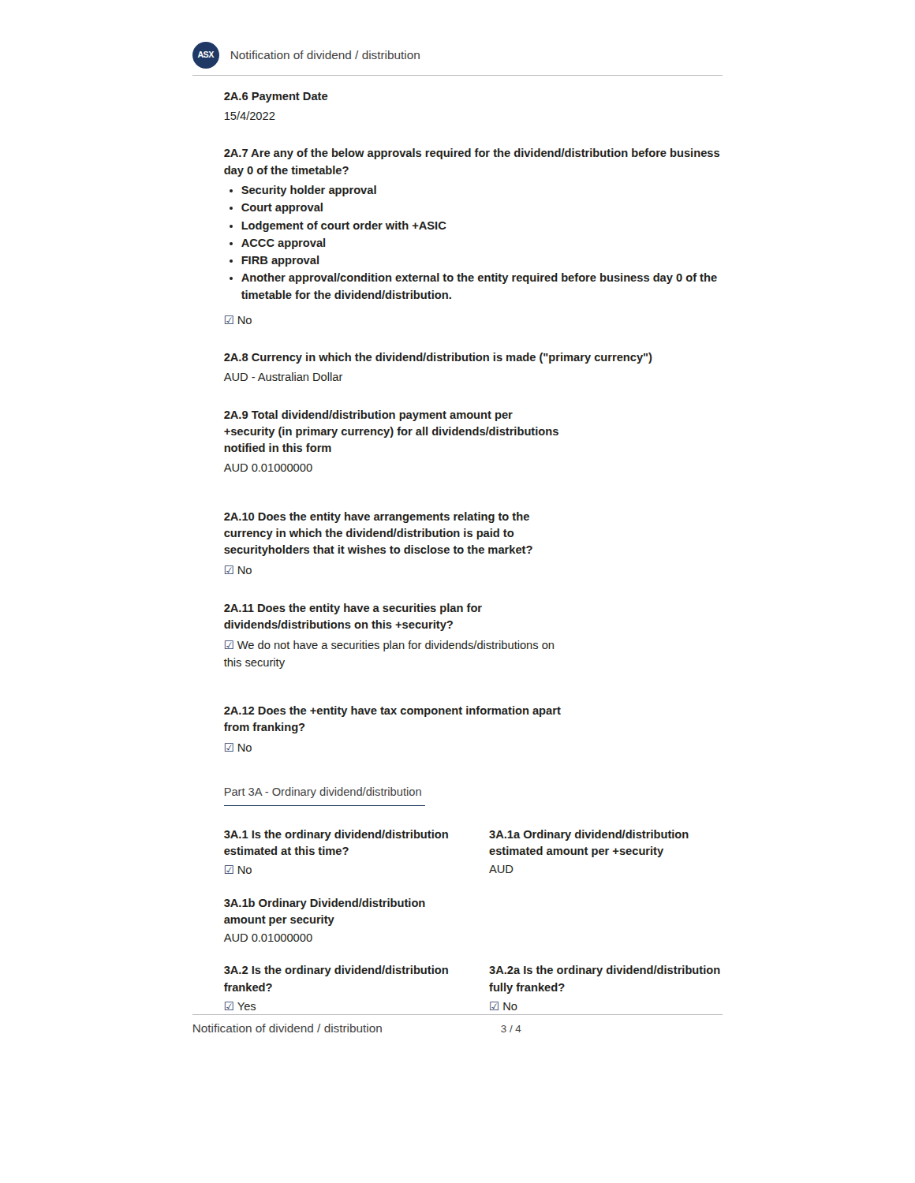ASX
Notification of dividend / distribution
2A.6 Payment Date
15/4/2022
2A.7 Are any of the below approvals required for the dividend/distribution before business day 0 of the timetable?
Security holder approval
Court approval
Lodgement of court order with +ASIC
ACCC approval
FIRB approval
Another approval/condition external to the entity required before business day 0 of the timetable for the dividend/distribution.
☑No
2A.8 Currency in which the dividend/distribution is made ("primary currency")
AUD - Australian Dollar
2A.9 Total dividend/distribution payment amount per +security (in primary currency) for all dividends/distributions notified in this form
AUD 0.01000000
2A.10 Does the entity have arrangements relating to the currency in which the dividend/distribution is paid to securityholders that it wishes to disclose to the market?
☑No
2A.11 Does the entity have a securities plan for dividends/distributions on this +security?
☑We do not have a securities plan for dividends/distributions on this security
2A.12 Does the +entity have tax component information apart from franking?
☑No
Part 3A - Ordinary dividend/distribution
3A.1 Is the ordinary dividend/distribution estimated at this time?
☑No
3A.1a Ordinary dividend/distribution estimated amount per +security
AUD
3A.1b Ordinary Dividend/distribution amount per security
AUD 0.01000000
3A.2 Is the ordinary dividend/distribution franked?
☑Yes
3A.2a Is the ordinary dividend/distribution fully franked?
☑No
Notification of dividend / distribution
3 / 4